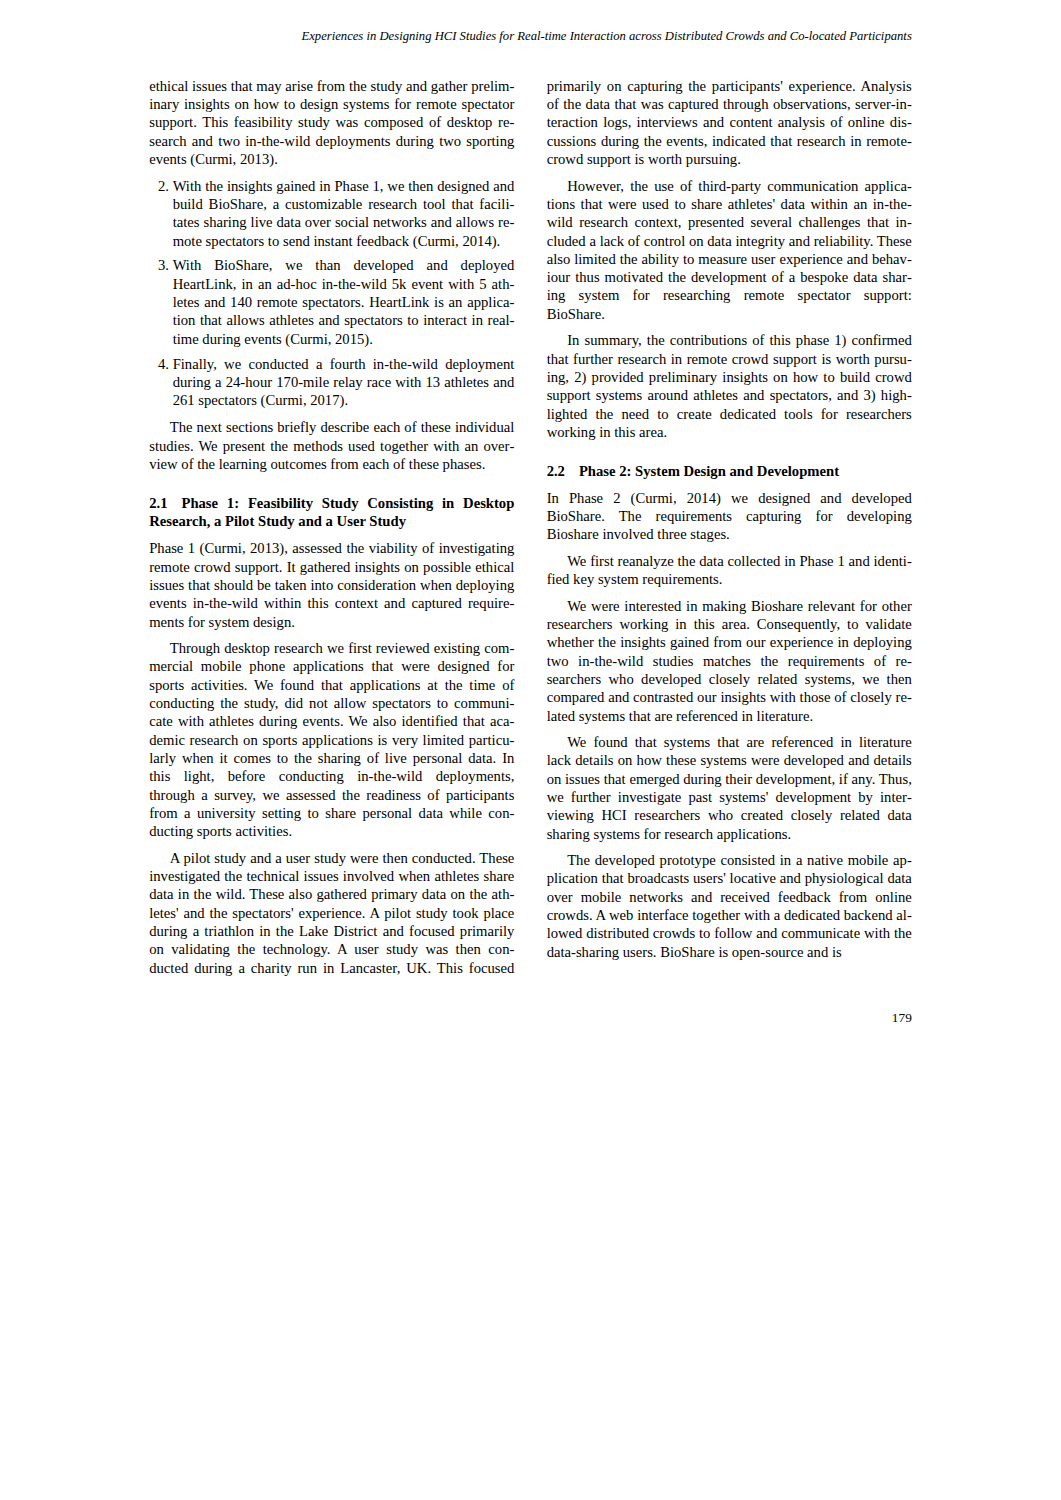Experiences in Designing HCI Studies for Real-time Interaction across Distributed Crowds and Co-located Participants
ethical issues that may arise from the study and gather preliminary insights on how to design systems for remote spectator support. This feasibility study was composed of desktop research and two in-the-wild deployments during two sporting events (Curmi, 2013).
With the insights gained in Phase 1, we then designed and build BioShare, a customizable research tool that facilitates sharing live data over social networks and allows remote spectators to send instant feedback (Curmi, 2014).
With BioShare, we than developed and deployed HeartLink, in an ad-hoc in-the-wild 5k event with 5 athletes and 140 remote spectators. HeartLink is an application that allows athletes and spectators to interact in real-time during events (Curmi, 2015).
Finally, we conducted a fourth in-the-wild deployment during a 24-hour 170-mile relay race with 13 athletes and 261 spectators (Curmi, 2017).
The next sections briefly describe each of these individual studies. We present the methods used together with an overview of the learning outcomes from each of these phases.
2.1 Phase 1: Feasibility Study Consisting in Desktop Research, a Pilot Study and a User Study
Phase 1 (Curmi, 2013), assessed the viability of investigating remote crowd support. It gathered insights on possible ethical issues that should be taken into consideration when deploying events in-the-wild within this context and captured requirements for system design.
Through desktop research we first reviewed existing commercial mobile phone applications that were designed for sports activities. We found that applications at the time of conducting the study, did not allow spectators to communicate with athletes during events. We also identified that academic research on sports applications is very limited particularly when it comes to the sharing of live personal data. In this light, before conducting in-the-wild deployments, through a survey, we assessed the readiness of participants from a university setting to share personal data while conducting sports activities.
A pilot study and a user study were then conducted. These investigated the technical issues involved when athletes share data in the wild. These also gathered primary data on the athletes' and the spectators' experience. A pilot study took place during a triathlon in the Lake District and focused primarily on validating the technology. A user study was then conducted during a charity run in Lancaster, UK. This focused primarily on capturing the participants' experience. Analysis of the data that was captured through observations, server-interaction logs, interviews and content analysis of online discussions during the events, indicated that research in remote-crowd support is worth pursuing.
However, the use of third-party communication applications that were used to share athletes' data within an in-the-wild research context, presented several challenges that included a lack of control on data integrity and reliability. These also limited the ability to measure user experience and behaviour thus motivated the development of a bespoke data sharing system for researching remote spectator support: BioShare.
In summary, the contributions of this phase 1) confirmed that further research in remote crowd support is worth pursuing, 2) provided preliminary insights on how to build crowd support systems around athletes and spectators, and 3) highlighted the need to create dedicated tools for researchers working in this area.
2.2 Phase 2: System Design and Development
In Phase 2 (Curmi, 2014) we designed and developed BioShare. The requirements capturing for developing Bioshare involved three stages.
We first reanalyze the data collected in Phase 1 and identified key system requirements.
We were interested in making Bioshare relevant for other researchers working in this area. Consequently, to validate whether the insights gained from our experience in deploying two in-the-wild studies matches the requirements of researchers who developed closely related systems, we then compared and contrasted our insights with those of closely related systems that are referenced in literature.
We found that systems that are referenced in literature lack details on how these systems were developed and details on issues that emerged during their development, if any. Thus, we further investigate past systems' development by interviewing HCI researchers who created closely related data sharing systems for research applications.
The developed prototype consisted in a native mobile application that broadcasts users' locative and physiological data over mobile networks and received feedback from online crowds. A web interface together with a dedicated backend allowed distributed crowds to follow and communicate with the data-sharing users. BioShare is open-source and is
179